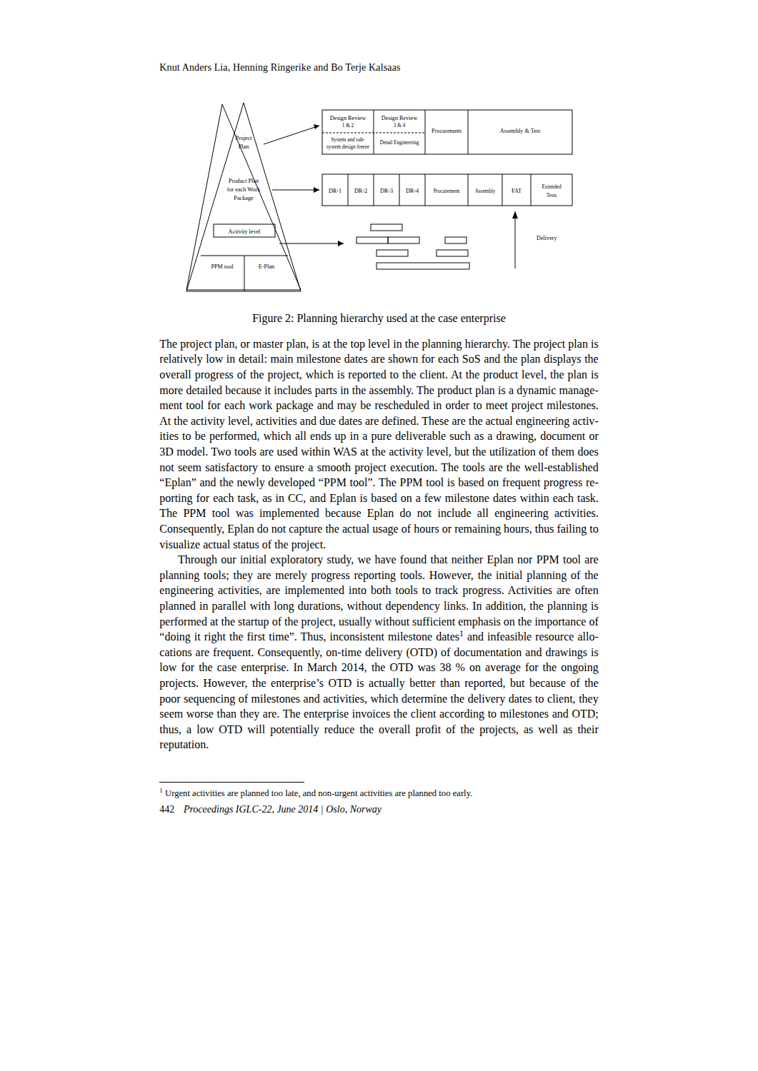Knut Anders Lia, Henning Ringerike and Bo Terje Kalsaas
Project Plan Product Plan for each Work Package Activity level PPM tool E-Plan Design Review 1 & 2 System and sub- system design freeze Design Review 3 & 4 Detail Engineering Procurement Assembly & Test DR-1 DR-2 DR-3 DR-4 Procurement Assembly FAT Extended Tests Delivery
Figure 2: Planning hierarchy used at the case enterprise
The project plan, or master plan, is at the top level in the planning hierarchy. The project plan is relatively low in detail: main milestone dates are shown for each SoS and the plan displays the overall progress of the project, which is reported to the client. At the product level, the plan is more detailed because it includes parts in the assembly. The product plan is a dynamic management tool for each work package and may be rescheduled in order to meet project milestones. At the activity level, activities and due dates are defined. These are the actual engineering activities to be performed, which all ends up in a pure deliverable such as a drawing, document or 3D model. Two tools are used within WAS at the activity level, but the utilization of them does not seem satisfactory to ensure a smooth project execution. The tools are the well-established “Eplan” and the newly developed “PPM tool”. The PPM tool is based on frequent progress reporting for each task, as in CC, and Eplan is based on a few milestone dates within each task. The PPM tool was implemented because Eplan do not include all engineering activities. Consequently, Eplan do not capture the actual usage of hours or remaining hours, thus failing to visualize actual status of the project.
Through our initial exploratory study, we have found that neither Eplan nor PPM tool are planning tools; they are merely progress reporting tools. However, the initial planning of the engineering activities, are implemented into both tools to track progress. Activities are often planned in parallel with long durations, without dependency links. In addition, the planning is performed at the startup of the project, usually without sufficient emphasis on the importance of “doing it right the first time”. Thus, inconsistent milestone dates1 and infeasible resource allocations are frequent. Consequently, on-time delivery (OTD) of documentation and drawings is low for the case enterprise. In March 2014, the OTD was 38 % on average for the ongoing projects. However, the enterprise’s OTD is actually better than reported, but because of the poor sequencing of milestones and activities, which determine the delivery dates to client, they seem worse than they are. The enterprise invoices the client according to milestones and OTD; thus, a low OTD will potentially reduce the overall profit of the projects, as well as their reputation.
1 Urgent activities are planned too late, and non-urgent activities are planned too early.
442 Proceedings IGLC-22, June 2014 | Oslo, Norway